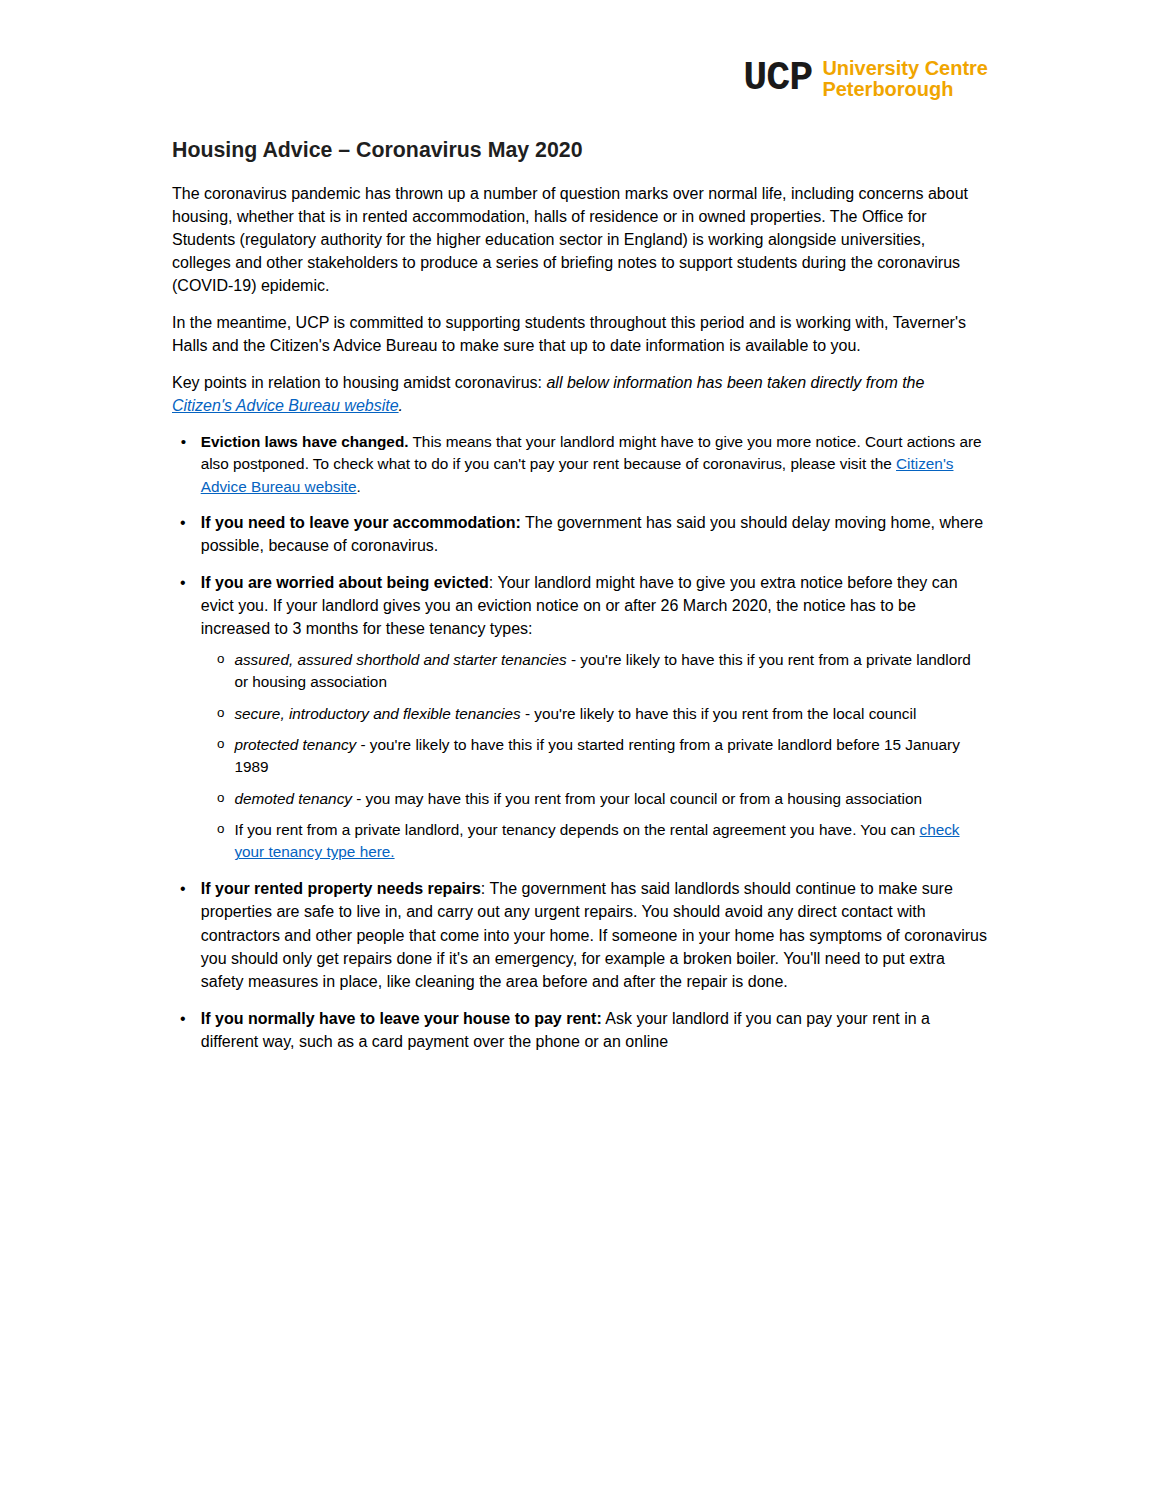UCP
University Centre Peterborough
Housing Advice – Coronavirus May 2020
The coronavirus pandemic has thrown up a number of question marks over normal life, including concerns about housing, whether that is in rented accommodation, halls of residence or in owned properties. The Office for Students (regulatory authority for the higher education sector in England) is working alongside universities, colleges and other stakeholders to produce a series of briefing notes to support students during the coronavirus (COVID-19) epidemic.
In the meantime, UCP is committed to supporting students throughout this period and is working with, Taverner's Halls and the Citizen's Advice Bureau to make sure that up to date information is available to you.
Key points in relation to housing amidst coronavirus: all below information has been taken directly from the Citizen's Advice Bureau website.
Eviction laws have changed. This means that your landlord might have to give you more notice. Court actions are also postponed. To check what to do if you can't pay your rent because of coronavirus, please visit the Citizen's Advice Bureau website.
If you need to leave your accommodation: The government has said you should delay moving home, where possible, because of coronavirus.
If you are worried about being evicted: Your landlord might have to give you extra notice before they can evict you. If your landlord gives you an eviction notice on or after 26 March 2020, the notice has to be increased to 3 months for these tenancy types:
assured, assured shorthold and starter tenancies - you're likely to have this if you rent from a private landlord or housing association
secure, introductory and flexible tenancies - you're likely to have this if you rent from the local council
protected tenancy - you're likely to have this if you started renting from a private landlord before 15 January 1989
demoted tenancy - you may have this if you rent from your local council or from a housing association
If you rent from a private landlord, your tenancy depends on the rental agreement you have. You can check your tenancy type here.
If your rented property needs repairs: The government has said landlords should continue to make sure properties are safe to live in, and carry out any urgent repairs. You should avoid any direct contact with contractors and other people that come into your home. If someone in your home has symptoms of coronavirus you should only get repairs done if it's an emergency, for example a broken boiler. You'll need to put extra safety measures in place, like cleaning the area before and after the repair is done.
If you normally have to leave your house to pay rent: Ask your landlord if you can pay your rent in a different way, such as a card payment over the phone or an online